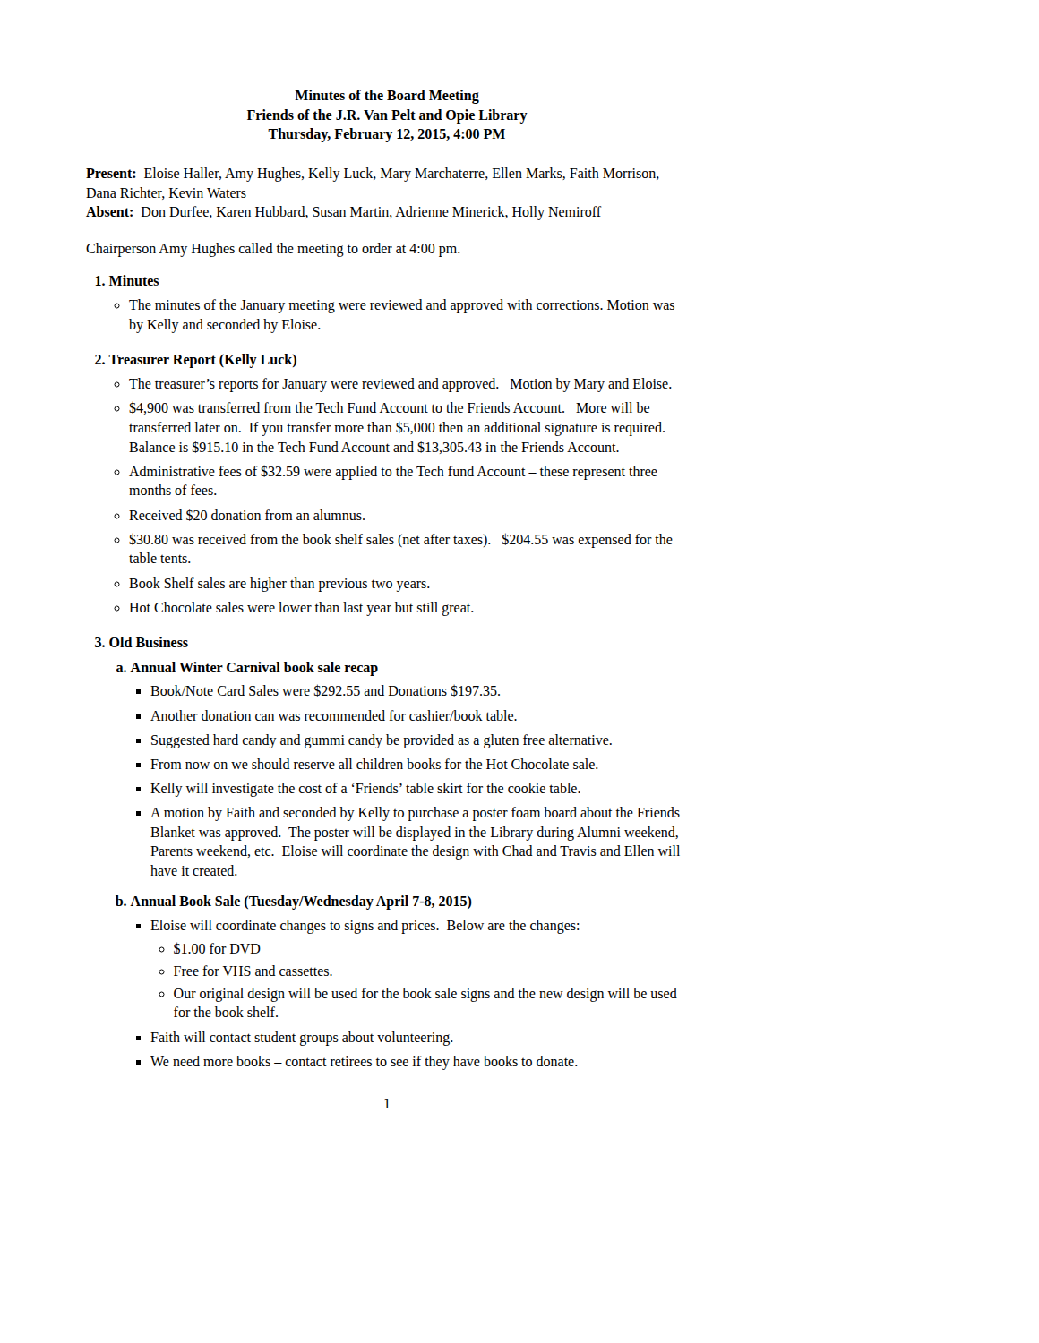Minutes of the Board Meeting Friends of the J.R. Van Pelt and Opie Library Thursday, February 12, 2015, 4:00 PM
Present: Eloise Haller, Amy Hughes, Kelly Luck, Mary Marchaterre, Ellen Marks, Faith Morrison, Dana Richter, Kevin Waters
Absent: Don Durfee, Karen Hubbard, Susan Martin, Adrienne Minerick, Holly Nemiroff
Chairperson Amy Hughes called the meeting to order at 4:00 pm.
Minutes
The minutes of the January meeting were reviewed and approved with corrections. Motion was by Kelly and seconded by Eloise.
Treasurer Report (Kelly Luck)
The treasurer’s reports for January were reviewed and approved. Motion by Mary and Eloise.
$4,900 was transferred from the Tech Fund Account to the Friends Account. More will be transferred later on. If you transfer more than $5,000 then an additional signature is required. Balance is $915.10 in the Tech Fund Account and $13,305.43 in the Friends Account.
Administrative fees of $32.59 were applied to the Tech fund Account – these represent three months of fees.
Received $20 donation from an alumnus.
$30.80 was received from the book shelf sales (net after taxes). $204.55 was expensed for the table tents.
Book Shelf sales are higher than previous two years.
Hot Chocolate sales were lower than last year but still great.
Old Business
Annual Winter Carnival book sale recap
Book/Note Card Sales were $292.55 and Donations $197.35.
Another donation can was recommended for cashier/book table.
Suggested hard candy and gummi candy be provided as a gluten free alternative.
From now on we should reserve all children books for the Hot Chocolate sale.
Kelly will investigate the cost of a ‘Friends’ table skirt for the cookie table.
A motion by Faith and seconded by Kelly to purchase a poster foam board about the Friends Blanket was approved. The poster will be displayed in the Library during Alumni weekend, Parents weekend, etc. Eloise will coordinate the design with Chad and Travis and Ellen will have it created.
Annual Book Sale (Tuesday/Wednesday April 7-8, 2015)
Eloise will coordinate changes to signs and prices. Below are the changes:
$1.00 for DVD
Free for VHS and cassettes.
Our original design will be used for the book sale signs and the new design will be used for the book shelf.
Faith will contact student groups about volunteering.
We need more books – contact retirees to see if they have books to donate.
1